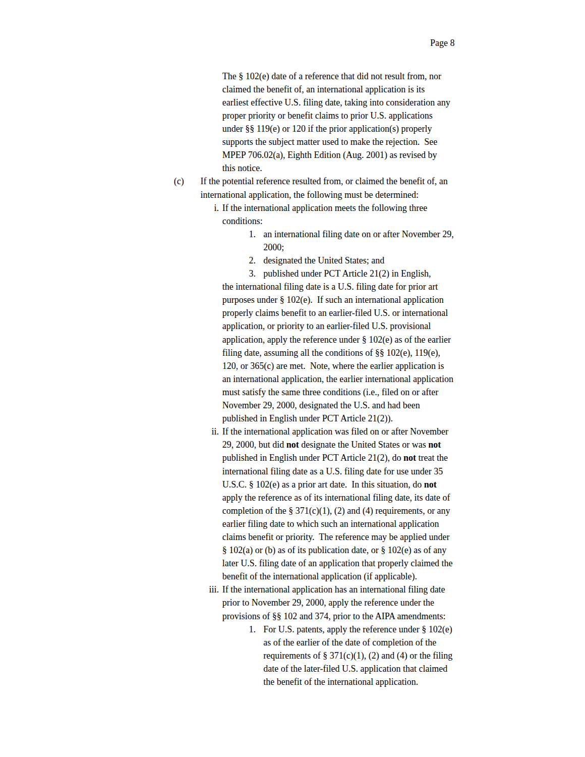Page 8
The § 102(e) date of a reference that did not result from, nor claimed the benefit of, an international application is its earliest effective U.S. filing date, taking into consideration any proper priority or benefit claims to prior U.S. applications under §§ 119(e) or 120 if the prior application(s) properly supports the subject matter used to make the rejection. See MPEP 706.02(a), Eighth Edition (Aug. 2001) as revised by this notice.
(c)
If the potential reference resulted from, or claimed the benefit of, an international application, the following must be determined:
i.
If the international application meets the following three conditions:
1.
an international filing date on or after November 29, 2000;
2.
designated the United States; and
3.
published under PCT Article 21(2) in English,
the international filing date is a U.S. filing date for prior art purposes under § 102(e). If such an international application properly claims benefit to an earlier-filed U.S. or international application, or priority to an earlier-filed U.S. provisional application, apply the reference under § 102(e) as of the earlier filing date, assuming all the conditions of §§ 102(e), 119(e), 120, or 365(c) are met. Note, where the earlier application is an international application, the earlier international application must satisfy the same three conditions (i.e., filed on or after November 29, 2000, designated the U.S. and had been published in English under PCT Article 21(2)).
ii.
If the international application was filed on or after November 29, 2000, but did not designate the United States or was not published in English under PCT Article 21(2), do not treat the international filing date as a U.S. filing date for use under 35 U.S.C. § 102(e) as a prior art date. In this situation, do not apply the reference as of its international filing date, its date of completion of the § 371(c)(1), (2) and (4) requirements, or any earlier filing date to which such an international application claims benefit or priority. The reference may be applied under § 102(a) or (b) as of its publication date, or § 102(e) as of any later U.S. filing date of an application that properly claimed the benefit of the international application (if applicable).
iii.
If the international application has an international filing date prior to November 29, 2000, apply the reference under the provisions of §§ 102 and 374, prior to the AIPA amendments:
1.
For U.S. patents, apply the reference under § 102(e) as of the earlier of the date of completion of the requirements of § 371(c)(1), (2) and (4) or the filing date of the later-filed U.S. application that claimed the benefit of the international application.